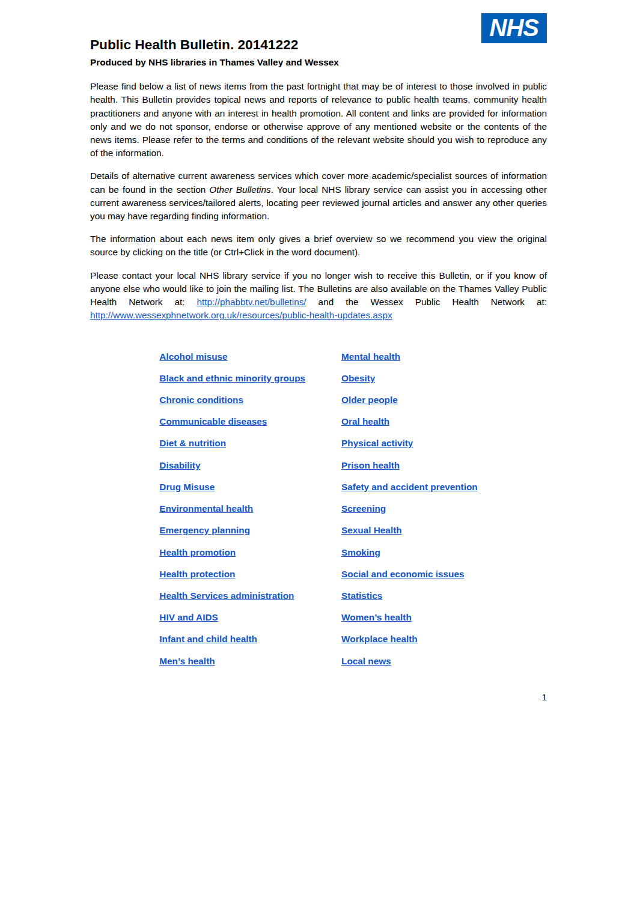NHS
Public Health Bulletin. 20141222
Produced by NHS libraries in Thames Valley and Wessex
Please find below a list of news items from the past fortnight that may be of interest to those involved in public health. This Bulletin provides topical news and reports of relevance to public health teams, community health practitioners and anyone with an interest in health promotion. All content and links are provided for information only and we do not sponsor, endorse or otherwise approve of any mentioned website or the contents of the news items. Please refer to the terms and conditions of the relevant website should you wish to reproduce any of the information.
Details of alternative current awareness services which cover more academic/specialist sources of information can be found in the section Other Bulletins. Your local NHS library service can assist you in accessing other current awareness services/tailored alerts, locating peer reviewed journal articles and answer any other queries you may have regarding finding information.
The information about each news item only gives a brief overview so we recommend you view the original source by clicking on the title (or Ctrl+Click in the word document).
Please contact your local NHS library service if you no longer wish to receive this Bulletin, or if you know of anyone else who would like to join the mailing list. The Bulletins are also available on the Thames Valley Public Health Network at: http://phabbtv.net/bulletins/ and the Wessex Public Health Network at: http://www.wessexphnetwork.org.uk/resources/public-health-updates.aspx
Alcohol misuse
Black and ethnic minority groups
Chronic conditions
Communicable diseases
Diet & nutrition
Disability
Drug Misuse
Environmental health
Emergency planning
Health promotion
Health protection
Health Services administration
HIV and AIDS
Infant and child health
Men’s health
Mental health
Obesity
Older people
Oral health
Physical activity
Prison health
Safety and accident prevention
Screening
Sexual Health
Smoking
Social and economic issues
Statistics
Women’s health
Workplace health
Local news
1